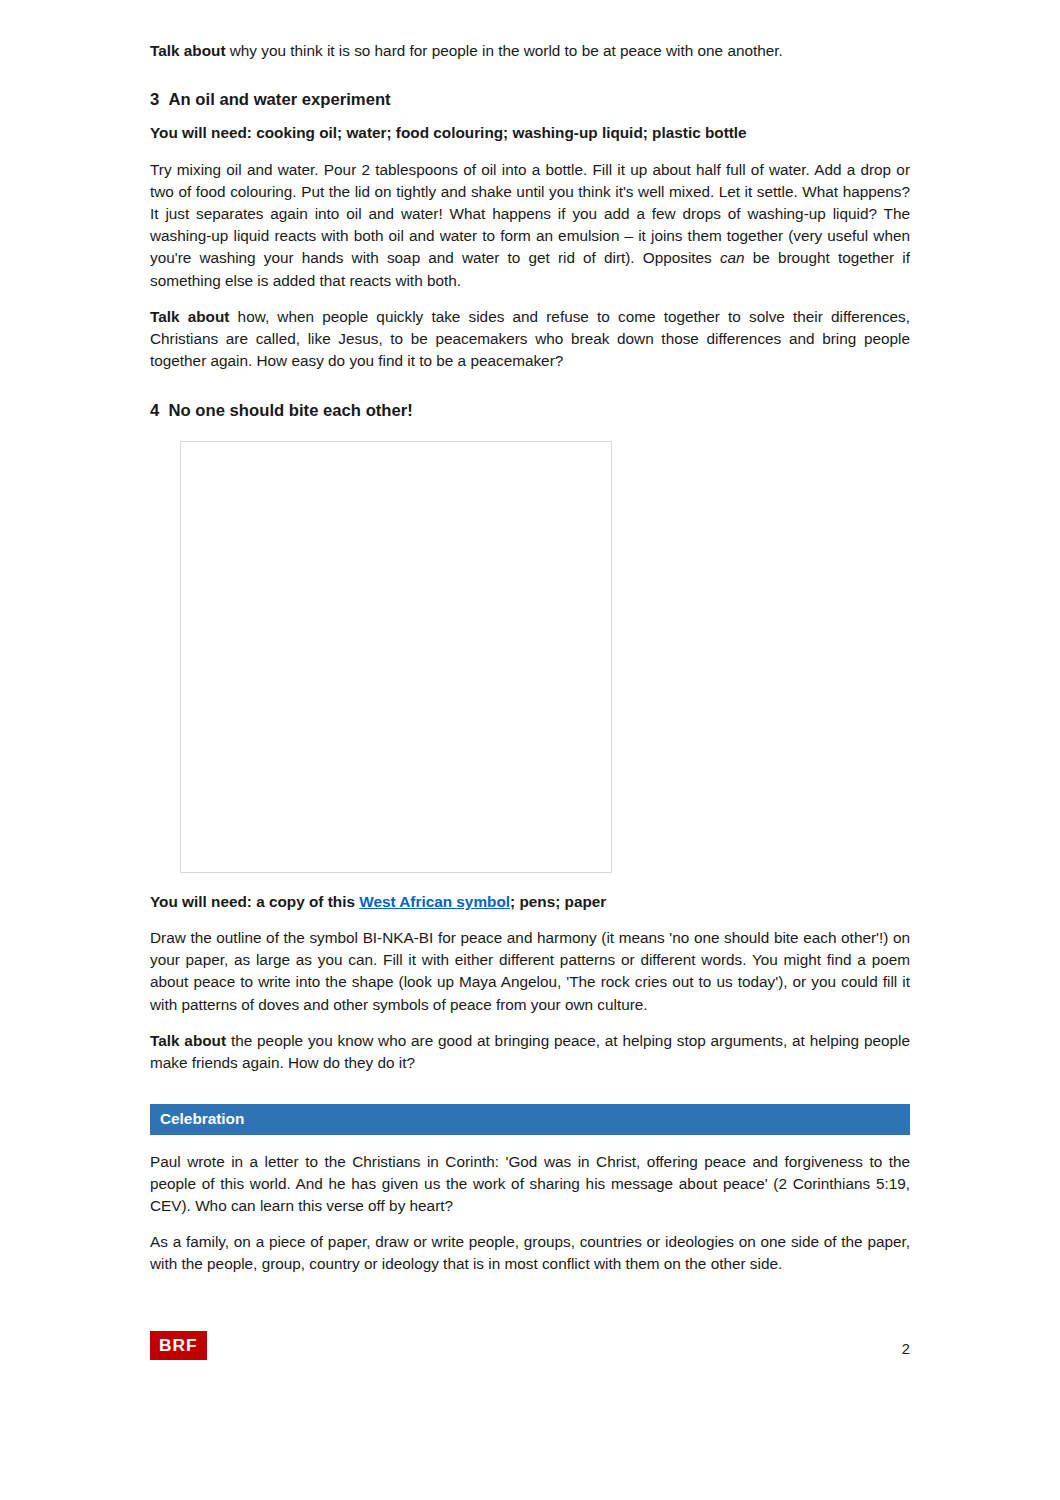Talk about why you think it is so hard for people in the world to be at peace with one another.
3 An oil and water experiment
You will need: cooking oil; water; food colouring; washing-up liquid; plastic bottle
Try mixing oil and water. Pour 2 tablespoons of oil into a bottle. Fill it up about half full of water. Add a drop or two of food colouring. Put the lid on tightly and shake until you think it's well mixed. Let it settle. What happens? It just separates again into oil and water! What happens if you add a few drops of washing-up liquid? The washing-up liquid reacts with both oil and water to form an emulsion – it joins them together (very useful when you're washing your hands with soap and water to get rid of dirt). Opposites can be brought together if something else is added that reacts with both.
Talk about how, when people quickly take sides and refuse to come together to solve their differences, Christians are called, like Jesus, to be peacemakers who break down those differences and bring people together again. How easy do you find it to be a peacemaker?
4 No one should bite each other!
You will need: a copy of this West African symbol; pens; paper
Draw the outline of the symbol BI-NKA-BI for peace and harmony (it means 'no one should bite each other'!) on your paper, as large as you can. Fill it with either different patterns or different words. You might find a poem about peace to write into the shape (look up Maya Angelou, 'The rock cries out to us today'), or you could fill it with patterns of doves and other symbols of peace from your own culture.
Talk about the people you know who are good at bringing peace, at helping stop arguments, at helping people make friends again. How do they do it?
Celebration
Paul wrote in a letter to the Christians in Corinth: 'God was in Christ, offering peace and forgiveness to the people of this world. And he has given us the work of sharing his message about peace' (2 Corinthians 5:19, CEV). Who can learn this verse off by heart?
As a family, on a piece of paper, draw or write people, groups, countries or ideologies on one side of the paper, with the people, group, country or ideology that is in most conflict with them on the other side.
BRF 2